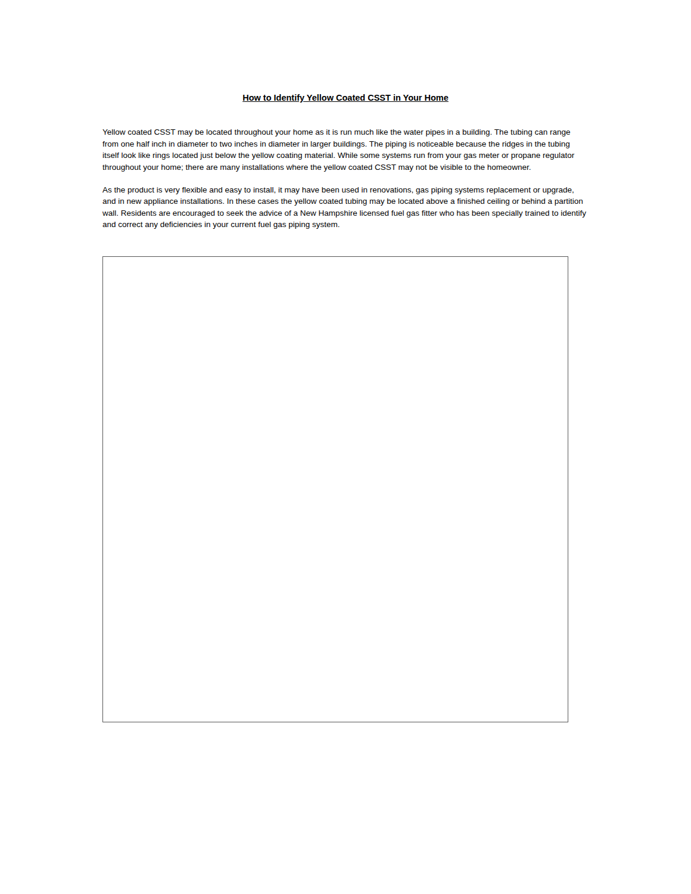How to Identify Yellow Coated CSST in Your Home
Yellow coated CSST may be located throughout your home as it is run much like the water pipes in a building. The tubing can range from one half inch in diameter to two inches in diameter in larger buildings. The piping is noticeable because the ridges in the tubing itself look like rings located just below the yellow coating material. While some systems run from your gas meter or propane regulator throughout your home; there are many installations where the yellow coated CSST may not be visible to the homeowner.
As the product is very flexible and easy to install, it may have been used in renovations, gas piping systems replacement or upgrade, and in new appliance installations. In these cases the yellow coated tubing may be located above a finished ceiling or behind a partition wall. Residents are encouraged to seek the advice of a New Hampshire licensed fuel gas fitter who has been specially trained to identify and correct any deficiencies in your current fuel gas piping system.